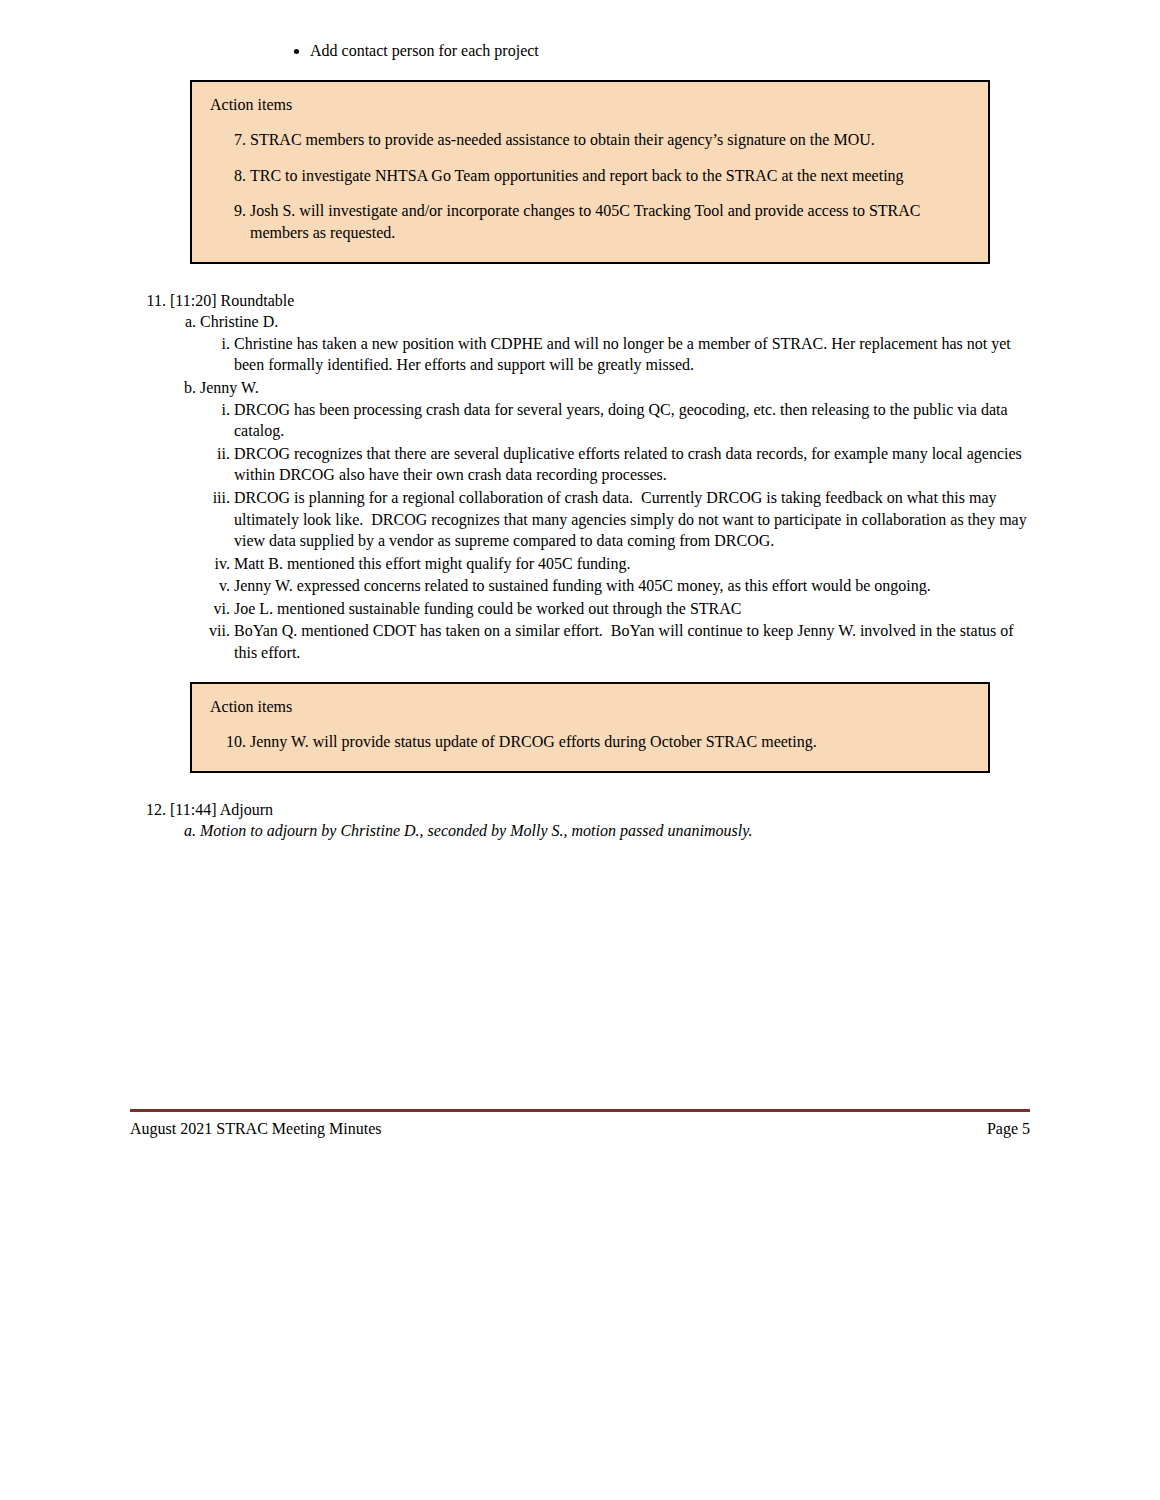Add contact person for each project
Action items
STRAC members to provide as-needed assistance to obtain their agency’s signature on the MOU.
TRC to investigate NHTSA Go Team opportunities and report back to the STRAC at the next meeting
Josh S. will investigate and/or incorporate changes to 405C Tracking Tool and provide access to STRAC members as requested.
[11:20] Roundtable
Christine D.
Christine has taken a new position with CDPHE and will no longer be a member of STRAC. Her replacement has not yet been formally identified. Her efforts and support will be greatly missed.
Jenny W.
DRCOG has been processing crash data for several years, doing QC, geocoding, etc. then releasing to the public via data catalog.
DRCOG recognizes that there are several duplicative efforts related to crash data records, for example many local agencies within DRCOG also have their own crash data recording processes.
DRCOG is planning for a regional collaboration of crash data. Currently DRCOG is taking feedback on what this may ultimately look like. DRCOG recognizes that many agencies simply do not want to participate in collaboration as they may view data supplied by a vendor as supreme compared to data coming from DRCOG.
Matt B. mentioned this effort might qualify for 405C funding.
Jenny W. expressed concerns related to sustained funding with 405C money, as this effort would be ongoing.
Joe L. mentioned sustainable funding could be worked out through the STRAC
BoYan Q. mentioned CDOT has taken on a similar effort. BoYan will continue to keep Jenny W. involved in the status of this effort.
Action items
Jenny W. will provide status update of DRCOG efforts during October STRAC meeting.
[11:44] Adjourn
Motion to adjourn by Christine D., seconded by Molly S., motion passed unanimously.
August 2021 STRAC Meeting Minutes Page 5